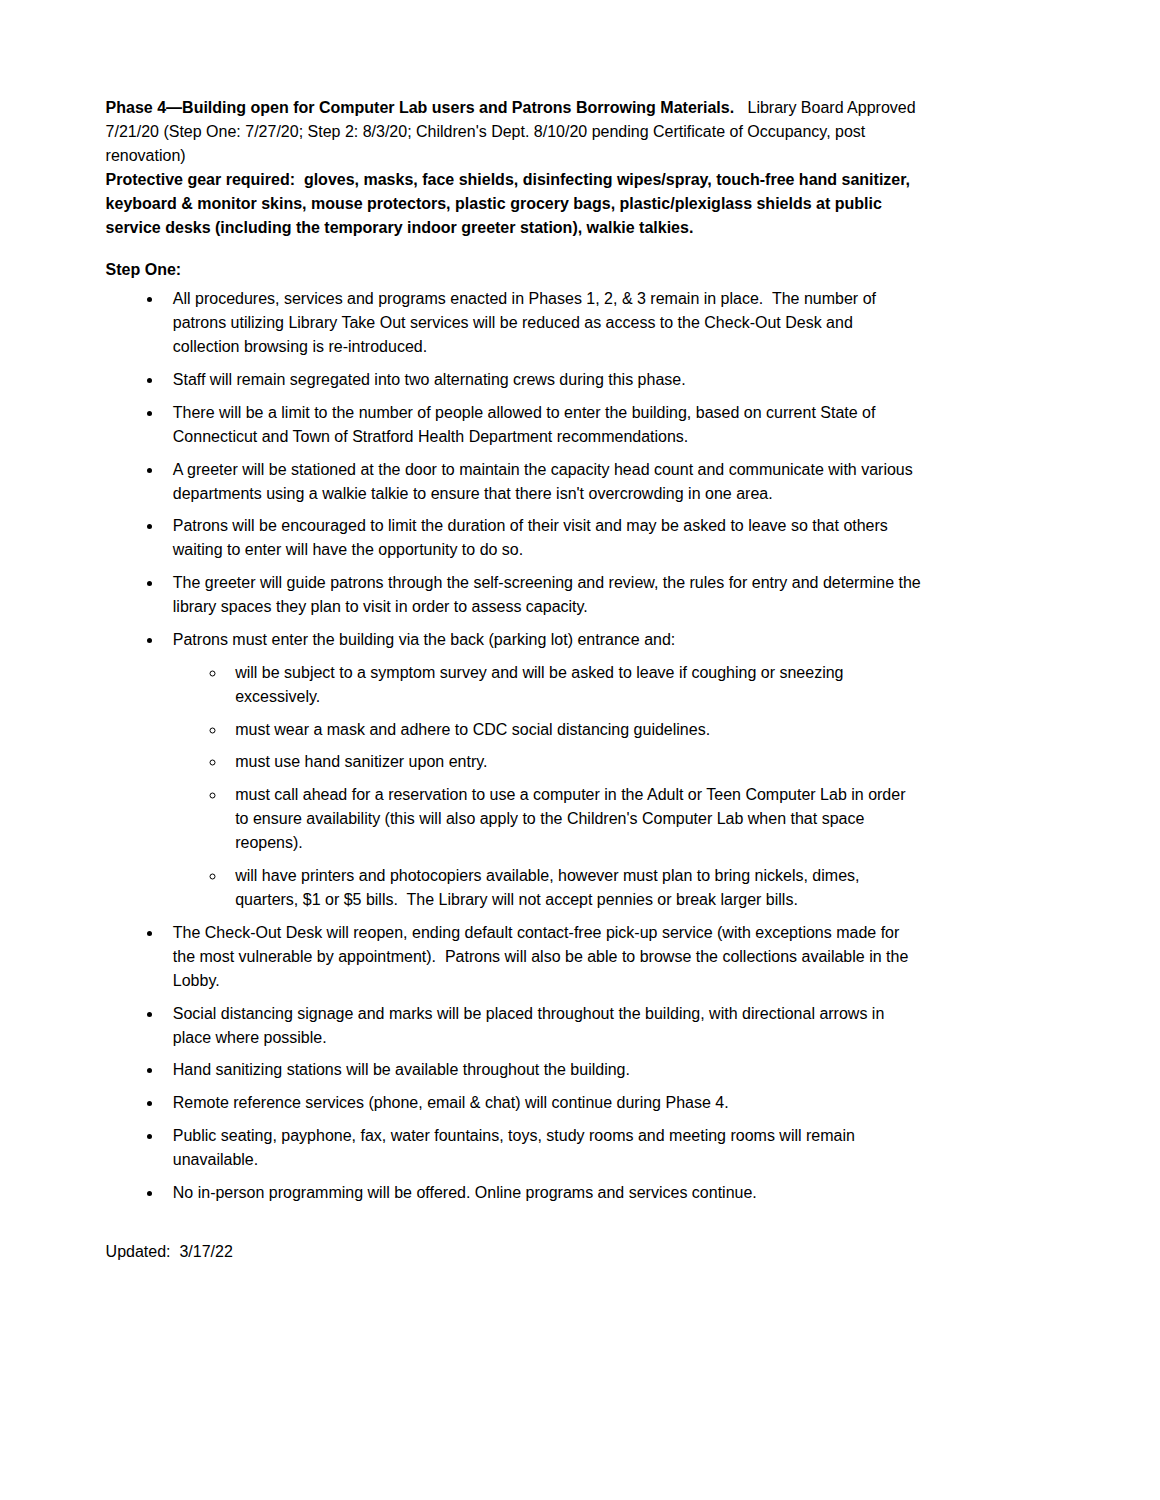Phase 4—Building open for Computer Lab users and Patrons Borrowing Materials. Library Board Approved 7/21/20 (Step One: 7/27/20; Step 2: 8/3/20; Children's Dept. 8/10/20 pending Certificate of Occupancy, post renovation)
Protective gear required: gloves, masks, face shields, disinfecting wipes/spray, touch-free hand sanitizer, keyboard & monitor skins, mouse protectors, plastic grocery bags, plastic/plexiglass shields at public service desks (including the temporary indoor greeter station), walkie talkies.
Step One:
All procedures, services and programs enacted in Phases 1, 2, & 3 remain in place. The number of patrons utilizing Library Take Out services will be reduced as access to the Check-Out Desk and collection browsing is re-introduced.
Staff will remain segregated into two alternating crews during this phase.
There will be a limit to the number of people allowed to enter the building, based on current State of Connecticut and Town of Stratford Health Department recommendations.
A greeter will be stationed at the door to maintain the capacity head count and communicate with various departments using a walkie talkie to ensure that there isn't overcrowding in one area.
Patrons will be encouraged to limit the duration of their visit and may be asked to leave so that others waiting to enter will have the opportunity to do so.
The greeter will guide patrons through the self-screening and review, the rules for entry and determine the library spaces they plan to visit in order to assess capacity.
Patrons must enter the building via the back (parking lot) entrance and:
will be subject to a symptom survey and will be asked to leave if coughing or sneezing excessively.
must wear a mask and adhere to CDC social distancing guidelines.
must use hand sanitizer upon entry.
must call ahead for a reservation to use a computer in the Adult or Teen Computer Lab in order to ensure availability (this will also apply to the Children's Computer Lab when that space reopens).
will have printers and photocopiers available, however must plan to bring nickels, dimes, quarters, $1 or $5 bills. The Library will not accept pennies or break larger bills.
The Check-Out Desk will reopen, ending default contact-free pick-up service (with exceptions made for the most vulnerable by appointment). Patrons will also be able to browse the collections available in the Lobby.
Social distancing signage and marks will be placed throughout the building, with directional arrows in place where possible.
Hand sanitizing stations will be available throughout the building.
Remote reference services (phone, email & chat) will continue during Phase 4.
Public seating, payphone, fax, water fountains, toys, study rooms and meeting rooms will remain unavailable.
No in-person programming will be offered. Online programs and services continue.
Updated: 3/17/22